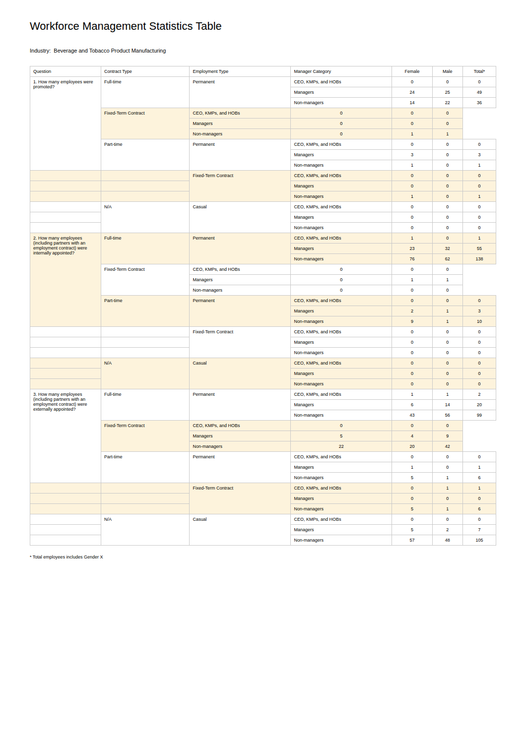Workforce Management Statistics Table
Industry: Beverage and Tobacco Product Manufacturing
| Question | Contract Type | Employment Type | Manager Category | Female | Male | Total* |
| --- | --- | --- | --- | --- | --- | --- |
| 1. How many employees were promoted? | Full-time | Permanent | CEO, KMPs, and HOBs | 0 | 0 | 0 |
| Managers | 24 | 25 | 49 |
| Non-managers | 14 | 22 | 36 |
| Fixed-Term Contract | CEO, KMPs, and HOBs | 0 | 0 | 0 |
| Managers | 0 | 0 | 0 |
| Non-managers | 0 | 1 | 1 |
| Part-time | Permanent | CEO, KMPs, and HOBs | 0 | 0 | 0 |
| Managers | 3 | 0 | 3 |
| Non-managers | 1 | 0 | 1 |
| | | Fixed-Term Contract | CEO, KMPs, and HOBs | 0 | 0 | 0 |
| | | Managers | 0 | 0 | 0 |
| | | Non-managers | 1 | 0 | 1 |
| | N/A | Casual | CEO, KMPs, and HOBs | 0 | 0 | 0 |
| | Managers | 0 | 0 | 0 |
| | Non-managers | 0 | 0 | 0 |
| 2. How many employees (including partners with an employment contract) were internally appointed? | Full-time | Permanent | CEO, KMPs, and HOBs | 1 | 0 | 1 |
| Managers | 23 | 32 | 55 |
| Non-managers | 76 | 62 | 138 |
| Fixed-Term Contract | CEO, KMPs, and HOBs | 0 | 0 | 0 |
| Managers | 0 | 1 | 1 |
| Non-managers | 0 | 0 | 0 |
| Part-time | Permanent | CEO, KMPs, and HOBs | 0 | 0 | 0 |
| Managers | 2 | 1 | 3 |
| Non-managers | 9 | 1 | 10 |
| | | Fixed-Term Contract | CEO, KMPs, and HOBs | 0 | 0 | 0 |
| | | Managers | 0 | 0 | 0 |
| | | Non-managers | 0 | 0 | 0 |
| | N/A | Casual | CEO, KMPs, and HOBs | 0 | 0 | 0 |
| | Managers | 0 | 0 | 0 |
| | Non-managers | 0 | 0 | 0 |
| 3. How many employees (including partners with an employment contract) were externally appointed? | Full-time | Permanent | CEO, KMPs, and HOBs | 1 | 1 | 2 |
| Managers | 6 | 14 | 20 |
| Non-managers | 43 | 56 | 99 |
| Fixed-Term Contract | CEO, KMPs, and HOBs | 0 | 0 | 0 |
| Managers | 5 | 4 | 9 |
| Non-managers | 22 | 20 | 42 |
| Part-time | Permanent | CEO, KMPs, and HOBs | 0 | 0 | 0 |
| Managers | 1 | 0 | 1 |
| Non-managers | 5 | 1 | 6 |
| | | Fixed-Term Contract | CEO, KMPs, and HOBs | 0 | 1 | 1 |
| | | Managers | 0 | 0 | 0 |
| | | Non-managers | 5 | 1 | 6 |
| | N/A | Casual | CEO, KMPs, and HOBs | 0 | 0 | 0 |
| | Managers | 5 | 2 | 7 |
| | Non-managers | 57 | 48 | 105 |
* Total employees includes Gender X